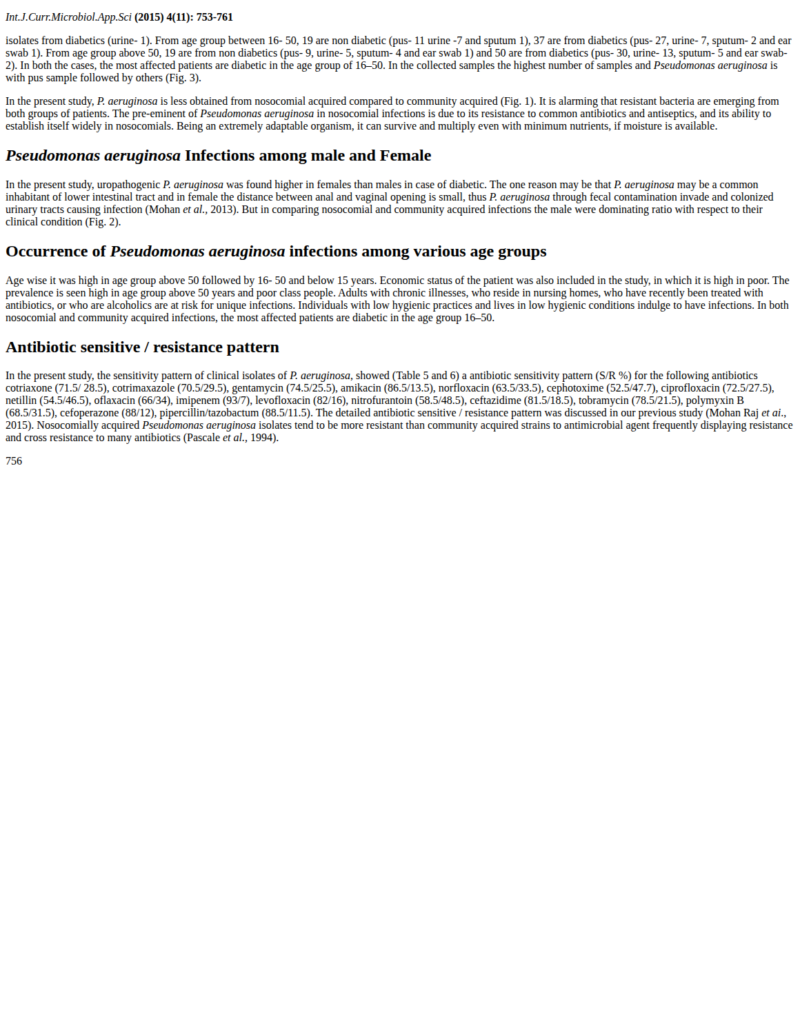Int.J.Curr.Microbiol.App.Sci (2015) 4(11): 753-761
isolates from diabetics (urine- 1). From age group between 16- 50, 19 are non diabetic (pus- 11 urine -7 and sputum 1), 37 are from diabetics (pus- 27, urine- 7, sputum- 2 and ear swab 1). From age group above 50, 19 are from non diabetics (pus- 9, urine- 5, sputum- 4 and ear swab 1) and 50 are from diabetics (pus- 30, urine- 13, sputum- 5 and ear swab- 2). In both the cases, the most affected patients are diabetic in the age group of 16–50. In the collected samples the highest number of samples and Pseudomonas aeruginosa is with pus sample followed by others (Fig. 3).
In the present study, P. aeruginosa is less obtained from nosocomial acquired compared to community acquired (Fig. 1). It is alarming that resistant bacteria are emerging from both groups of patients. The pre-eminent of Pseudomonas aeruginosa in nosocomial infections is due to its resistance to common antibiotics and antiseptics, and its ability to establish itself widely in nosocomials. Being an extremely adaptable organism, it can survive and multiply even with minimum nutrients, if moisture is available.
Pseudomonas aeruginosa Infections among male and Female
In the present study, uropathogenic P. aeruginosa was found higher in females than males in case of diabetic. The one reason may be that P. aeruginosa may be a common inhabitant of lower intestinal tract and in female the distance between anal and vaginal opening is small, thus P. aeruginosa through fecal contamination invade and colonized urinary tracts causing infection (Mohan et al., 2013). But in comparing nosocomial and community acquired infections the male were dominating ratio with respect to their clinical condition (Fig. 2).
Occurrence of Pseudomonas aeruginosa infections among various age groups
Age wise it was high in age group above 50 followed by 16- 50 and below 15 years. Economic status of the patient was also included in the study, in which it is high in poor. The prevalence is seen high in age group above 50 years and poor class people. Adults with chronic illnesses, who reside in nursing homes, who have recently been treated with antibiotics, or who are alcoholics are at risk for unique infections. Individuals with low hygienic practices and lives in low hygienic conditions indulge to have infections. In both nosocomial and community acquired infections, the most affected patients are diabetic in the age group 16–50.
Antibiotic sensitive / resistance pattern
In the present study, the sensitivity pattern of clinical isolates of P. aeruginosa, showed (Table 5 and 6) a antibiotic sensitivity pattern (S/R %) for the following antibiotics cotriaxone (71.5/ 28.5), cotrimaxazole (70.5/29.5), gentamycin (74.5/25.5), amikacin (86.5/13.5), norfloxacin (63.5/33.5), cephotoxime (52.5/47.7), ciprofloxacin (72.5/27.5), netillin (54.5/46.5), oflaxacin (66/34), imipenem (93/7), levofloxacin (82/16), nitrofurantoin (58.5/48.5), ceftazidime (81.5/18.5), tobramycin (78.5/21.5), polymyxin B (68.5/31.5), cefoperazone (88/12), pipercillin/tazobactum (88.5/11.5). The detailed antibiotic sensitive / resistance pattern was discussed in our previous study (Mohan Raj et ai., 2015). Nosocomially acquired Pseudomonas aeruginosa isolates tend to be more resistant than community acquired strains to antimicrobial agent frequently displaying resistance and cross resistance to many antibiotics (Pascale et al., 1994).
756